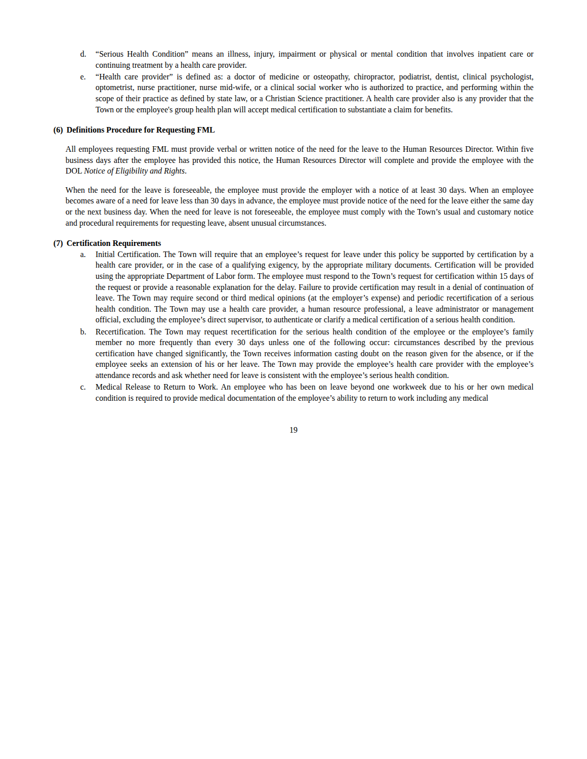d.“Serious Health Condition” means an illness, injury, impairment or physical or mental condition that involves inpatient care or continuing treatment by a health care provider.
e.“Health care provider” is defined as: a doctor of medicine or osteopathy, chiropractor, podiatrist, dentist, clinical psychologist, optometrist, nurse practitioner, nurse mid-wife, or a clinical social worker who is authorized to practice, and performing within the scope of their practice as defined by state law, or a Christian Science practitioner. A health care provider also is any provider that the Town or the employee's group health plan will accept medical certification to substantiate a claim for benefits.
(6) Definitions Procedure for Requesting FML
All employees requesting FML must provide verbal or written notice of the need for the leave to the Human Resources Director. Within five business days after the employee has provided this notice, the Human Resources Director will complete and provide the employee with the DOL Notice of Eligibility and Rights.
When the need for the leave is foreseeable, the employee must provide the employer with a notice of at least 30 days. When an employee becomes aware of a need for leave less than 30 days in advance, the employee must provide notice of the need for the leave either the same day or the next business day. When the need for leave is not foreseeable, the employee must comply with the Town’s usual and customary notice and procedural requirements for requesting leave, absent unusual circumstances.
(7) Certification Requirements
a. Initial Certification. The Town will require that an employee’s request for leave under this policy be supported by certification by a health care provider, or in the case of a qualifying exigency, by the appropriate military documents. Certification will be provided using the appropriate Department of Labor form. The employee must respond to the Town’s request for certification within 15 days of the request or provide a reasonable explanation for the delay. Failure to provide certification may result in a denial of continuation of leave. The Town may require second or third medical opinions (at the employer’s expense) and periodic recertification of a serious health condition. The Town may use a health care provider, a human resource professional, a leave administrator or management official, excluding the employee’s direct supervisor, to authenticate or clarify a medical certification of a serious health condition.
b. Recertification. The Town may request recertification for the serious health condition of the employee or the employee’s family member no more frequently than every 30 days unless one of the following occur: circumstances described by the previous certification have changed significantly, the Town receives information casting doubt on the reason given for the absence, or if the employee seeks an extension of his or her leave. The Town may provide the employee’s health care provider with the employee’s attendance records and ask whether need for leave is consistent with the employee’s serious health condition.
c. Medical Release to Return to Work. An employee who has been on leave beyond one workweek due to his or her own medical condition is required to provide medical documentation of the employee’s ability to return to work including any medical
19